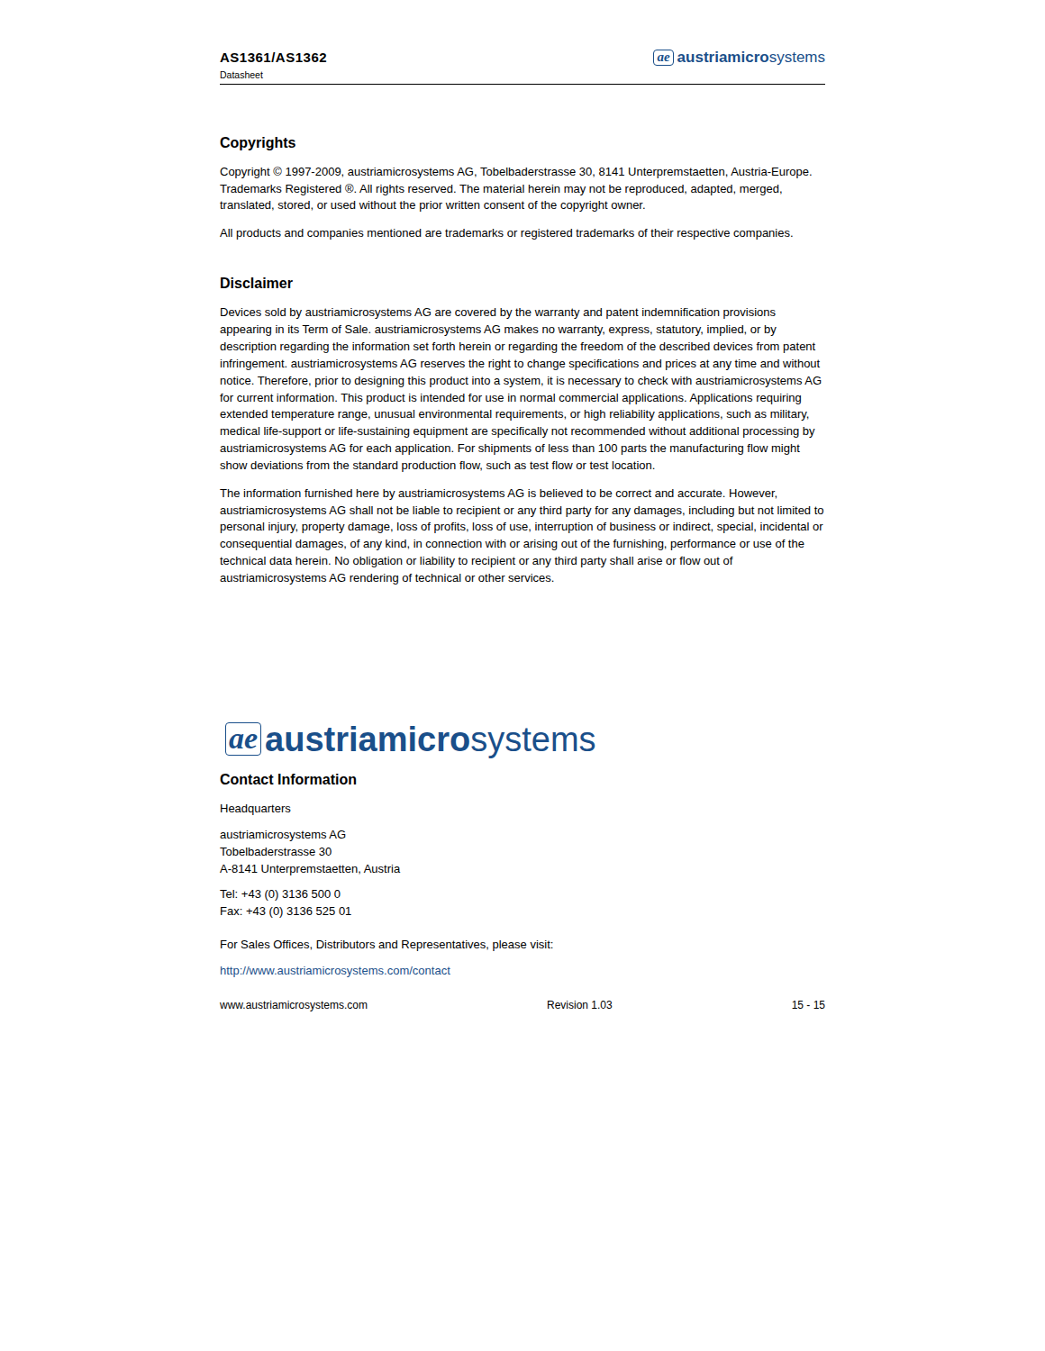AS1361/AS1362
Datasheet
ae austriamicro systems
Copyrights
Copyright © 1997-2009, austriamicrosystems AG, Tobelbaderstrasse 30, 8141 Unterpremstaetten, Austria-Europe. Trademarks Registered ®. All rights reserved. The material herein may not be reproduced, adapted, merged, translated, stored, or used without the prior written consent of the copyright owner.
All products and companies mentioned are trademarks or registered trademarks of their respective companies.
Disclaimer
Devices sold by austriamicrosystems AG are covered by the warranty and patent indemnification provisions appearing in its Term of Sale. austriamicrosystems AG makes no warranty, express, statutory, implied, or by description regarding the information set forth herein or regarding the freedom of the described devices from patent infringement. austriamicrosystems AG reserves the right to change specifications and prices at any time and without notice. Therefore, prior to designing this product into a system, it is necessary to check with austriamicrosystems AG for current information. This product is intended for use in normal commercial applications. Applications requiring extended temperature range, unusual environmental requirements, or high reliability applications, such as military, medical life-support or life-sustaining equipment are specifically not recommended without additional processing by austriamicrosystems AG for each application. For shipments of less than 100 parts the manufacturing flow might show deviations from the standard production flow, such as test flow or test location.
The information furnished here by austriamicrosystems AG is believed to be correct and accurate. However, austriamicrosystems AG shall not be liable to recipient or any third party for any damages, including but not limited to personal injury, property damage, loss of profits, loss of use, interruption of business or indirect, special, incidental or consequential damages, of any kind, in connection with or arising out of the furnishing, performance or use of the technical data herein. No obligation or liability to recipient or any third party shall arise or flow out of austriamicrosystems AG rendering of technical or other services.
ae austriamicro systems
Contact Information
Headquarters
austriamicrosystems AG
Tobelbaderstrasse 30
A-8141 Unterpremstaetten, Austria
Tel: +43 (0) 3136 500 0
Fax: +43 (0) 3136 525 01
For Sales Offices, Distributors and Representatives, please visit:
http://www.austriamicrosystems.com/contact
www.austriamicrosystems.com
Revision 1.03
15 - 15